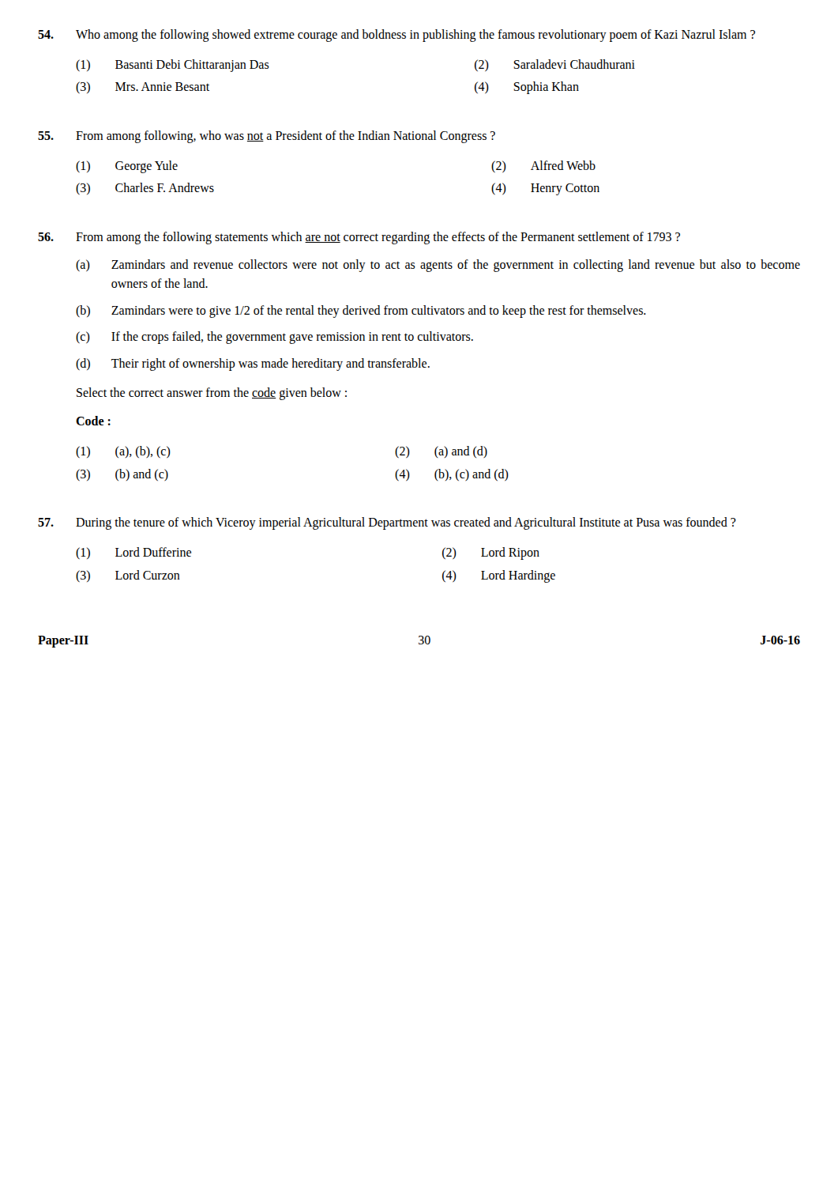54. Who among the following showed extreme courage and boldness in publishing the famous revolutionary poem of Kazi Nazrul Islam ?
| (1) | Basanti Debi Chittaranjan Das | (2) | Saraladevi Chaudhurani |
| (3) | Mrs. Annie Besant | (4) | Sophia Khan |
55. From among following, who was not a President of the Indian National Congress ?
| (1) | George Yule | (2) | Alfred Webb |
| (3) | Charles F. Andrews | (4) | Henry Cotton |
56. From among the following statements which are not correct regarding the effects of the Permanent settlement of 1793 ?
(a) Zamindars and revenue collectors were not only to act as agents of the government in collecting land revenue but also to become owners of the land.
(b) Zamindars were to give 1/2 of the rental they derived from cultivators and to keep the rest for themselves.
(c) If the crops failed, the government gave remission in rent to cultivators.
(d) Their right of ownership was made hereditary and transferable.
Select the correct answer from the code given below :
Code :
| (1) | (a), (b), (c) | (2) | (a) and (d) |
| (3) | (b) and (c) | (4) | (b), (c) and (d) |
57. During the tenure of which Viceroy imperial Agricultural Department was created and Agricultural Institute at Pusa was founded ?
| (1) | Lord Dufferine | (2) | Lord Ripon |
| (3) | Lord Curzon | (4) | Lord Hardinge |
Paper-III 30 J-06-16